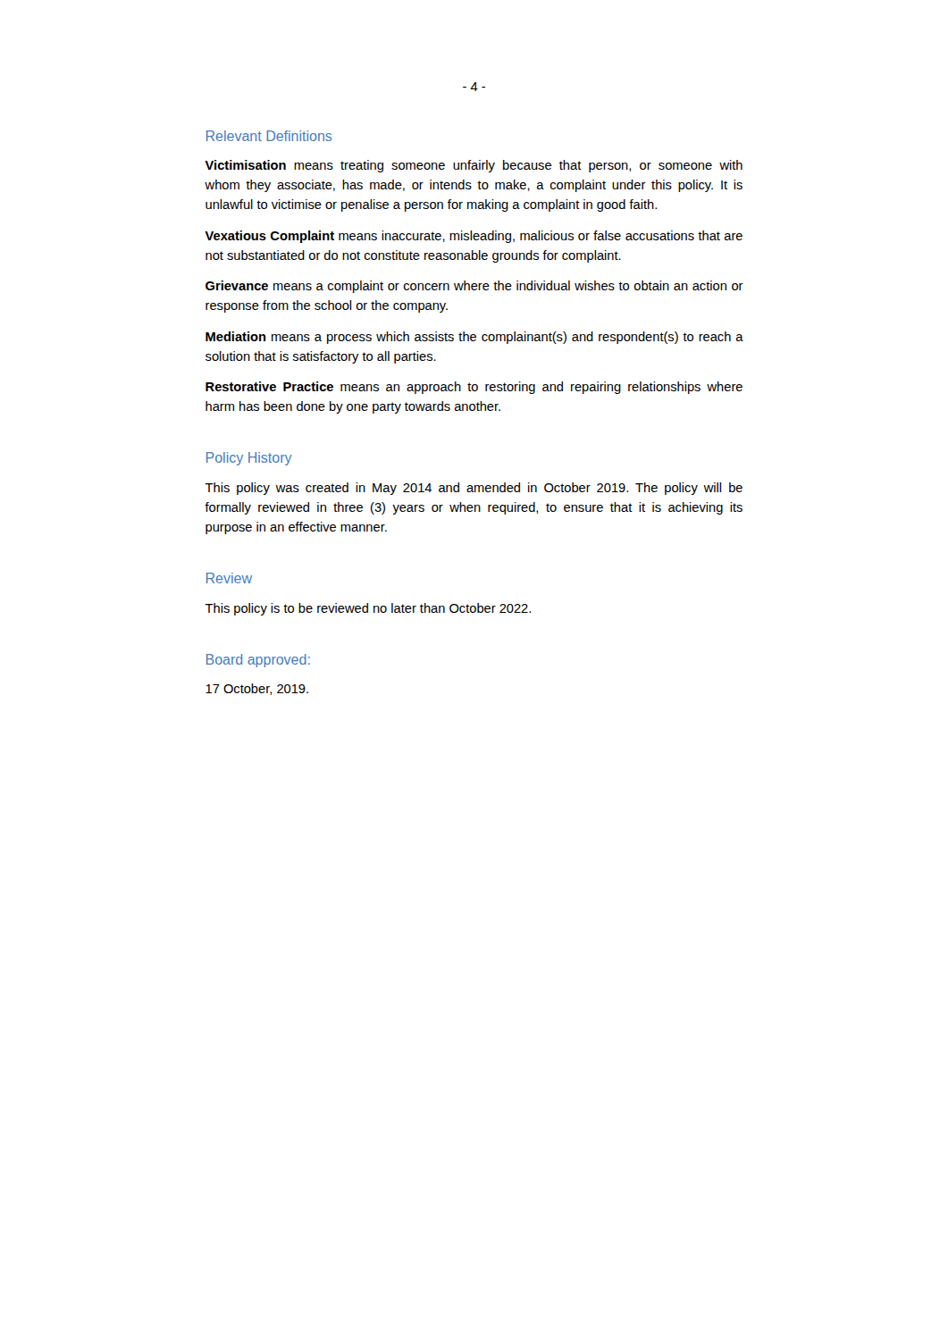- 4 -
Relevant Definitions
Victimisation means treating someone unfairly because that person, or someone with whom they associate, has made, or intends to make, a complaint under this policy. It is unlawful to victimise or penalise a person for making a complaint in good faith.
Vexatious Complaint means inaccurate, misleading, malicious or false accusations that are not substantiated or do not constitute reasonable grounds for complaint.
Grievance means a complaint or concern where the individual wishes to obtain an action or response from the school or the company.
Mediation means a process which assists the complainant(s) and respondent(s) to reach a solution that is satisfactory to all parties.
Restorative Practice means an approach to restoring and repairing relationships where harm has been done by one party towards another.
Policy History
This policy was created in May 2014 and amended in October 2019. The policy will be formally reviewed in three (3) years or when required, to ensure that it is achieving its purpose in an effective manner.
Review
This policy is to be reviewed no later than October 2022.
Board approved:
17 October, 2019.